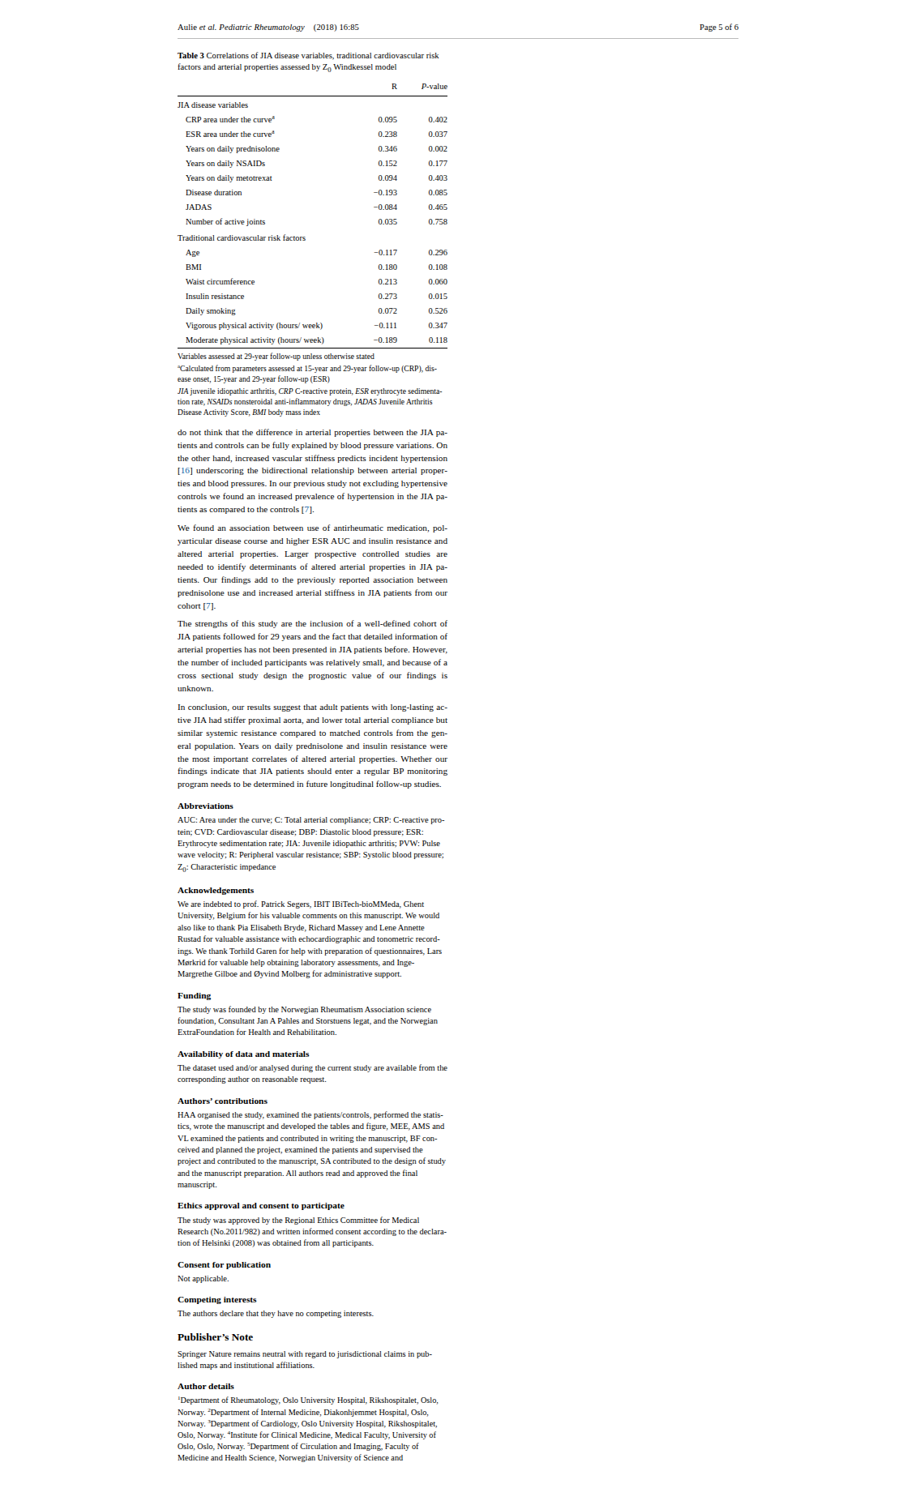Aulie et al. Pediatric Rheumatology (2018) 16:85
Page 5 of 6
Table 3 Correlations of JIA disease variables, traditional cardiovascular risk factors and arterial properties assessed by Z0 Windkessel model
| | R | P -value |
| --- | --- | --- |
| JIA disease variables | | |
| CRP area under the curve a | 0.095 | 0.402 |
| ESR area under the curve a | 0.238 | 0.037 |
| Years on daily prednisolone | 0.346 | 0.002 |
| Years on daily NSAIDs | 0.152 | 0.177 |
| Years on daily metotrexat | 0.094 | 0.403 |
| Disease duration | −0.193 | 0.085 |
| JADAS | −0.084 | 0.465 |
| Number of active joints | 0.035 | 0.758 |
| Traditional cardiovascular risk factors | | |
| Age | −0.117 | 0.296 |
| BMI | 0.180 | 0.108 |
| Waist circumference | 0.213 | 0.060 |
| Insulin resistance | 0.273 | 0.015 |
| Daily smoking | 0.072 | 0.526 |
| Vigorous physical activity (hours/ week) | −0.111 | 0.347 |
| Moderate physical activity (hours/ week) | −0.189 | 0.118 |
Variables assessed at 29-year follow-up unless otherwise stated
aCalculated from parameters assessed at 15-year and 29-year follow-up (CRP), disease onset, 15-year and 29-year follow-up (ESR)
JIA juvenile idiopathic arthritis, CRP C-reactive protein, ESR erythrocyte sedimentation rate, NSAIDs nonsteroidal anti-inflammatory drugs, JADAS Juvenile Arthritis Disease Activity Score, BMI body mass index
do not think that the difference in arterial properties between the JIA patients and controls can be fully explained by blood pressure variations. On the other hand, increased vascular stiffness predicts incident hypertension [16] underscoring the bidirectional relationship between arterial properties and blood pressures. In our previous study not excluding hypertensive controls we found an increased prevalence of hypertension in the JIA patients as compared to the controls [7].
We found an association between use of antirheumatic medication, polyarticular disease course and higher ESR AUC and insulin resistance and altered arterial properties. Larger prospective controlled studies are needed to identify determinants of altered arterial properties in JIA patients. Our findings add to the previously reported association between prednisolone use and increased arterial stiffness in JIA patients from our cohort [7].
The strengths of this study are the inclusion of a well-defined cohort of JIA patients followed for 29 years and the fact that detailed information of arterial properties has not been presented in JIA patients before. However, the number of included participants was relatively small, and because of a cross sectional study design the prognostic value of our findings is unknown.
In conclusion, our results suggest that adult patients with long-lasting active JIA had stiffer proximal aorta, and lower total arterial compliance but similar systemic resistance compared to matched controls from the general population. Years on daily prednisolone and insulin resistance were the most important correlates of altered arterial properties. Whether our findings indicate that JIA patients should enter a regular BP monitoring program needs to be determined in future longitudinal follow-up studies.
Abbreviations
AUC: Area under the curve; C: Total arterial compliance; CRP: C-reactive protein; CVD: Cardiovascular disease; DBP: Diastolic blood pressure; ESR: Erythrocyte sedimentation rate; JIA: Juvenile idiopathic arthritis; PVW: Pulse wave velocity; R: Peripheral vascular resistance; SBP: Systolic blood pressure; Z0: Characteristic impedance
Acknowledgements
We are indebted to prof. Patrick Segers, IBIT IBiTech-bioMMeda, Ghent University, Belgium for his valuable comments on this manuscript. We would also like to thank Pia Elisabeth Bryde, Richard Massey and Lene Annette Rustad for valuable assistance with echocardiographic and tonometric recordings. We thank Torhild Garen for help with preparation of questionnaires, Lars Mørkrid for valuable help obtaining laboratory assessments, and Inge-Margrethe Gilboe and Øyvind Molberg for administrative support.
Funding
The study was founded by the Norwegian Rheumatism Association science foundation, Consultant Jan A Pahles and Storstuens legat, and the Norwegian ExtraFoundation for Health and Rehabilitation.
Availability of data and materials
The dataset used and/or analysed during the current study are available from the corresponding author on reasonable request.
Authors’ contributions
HAA organised the study, examined the patients/controls, performed the statistics, wrote the manuscript and developed the tables and figure, MEE, AMS and VL examined the patients and contributed in writing the manuscript, BF conceived and planned the project, examined the patients and supervised the project and contributed to the manuscript, SA contributed to the design of study and the manuscript preparation. All authors read and approved the final manuscript.
Ethics approval and consent to participate
The study was approved by the Regional Ethics Committee for Medical Research (No.2011/982) and written informed consent according to the declaration of Helsinki (2008) was obtained from all participants.
Consent for publication
Not applicable.
Competing interests
The authors declare that they have no competing interests.
Publisher’s Note
Springer Nature remains neutral with regard to jurisdictional claims in published maps and institutional affiliations.
Author details
1Department of Rheumatology, Oslo University Hospital, Rikshospitalet, Oslo, Norway. 2Department of Internal Medicine, Diakonhjemmet Hospital, Oslo, Norway. 3Department of Cardiology, Oslo University Hospital, Rikshospitalet, Oslo, Norway. 4Institute for Clinical Medicine, Medical Faculty, University of Oslo, Oslo, Norway. 5Department of Circulation and Imaging, Faculty of Medicine and Health Science, Norwegian University of Science and